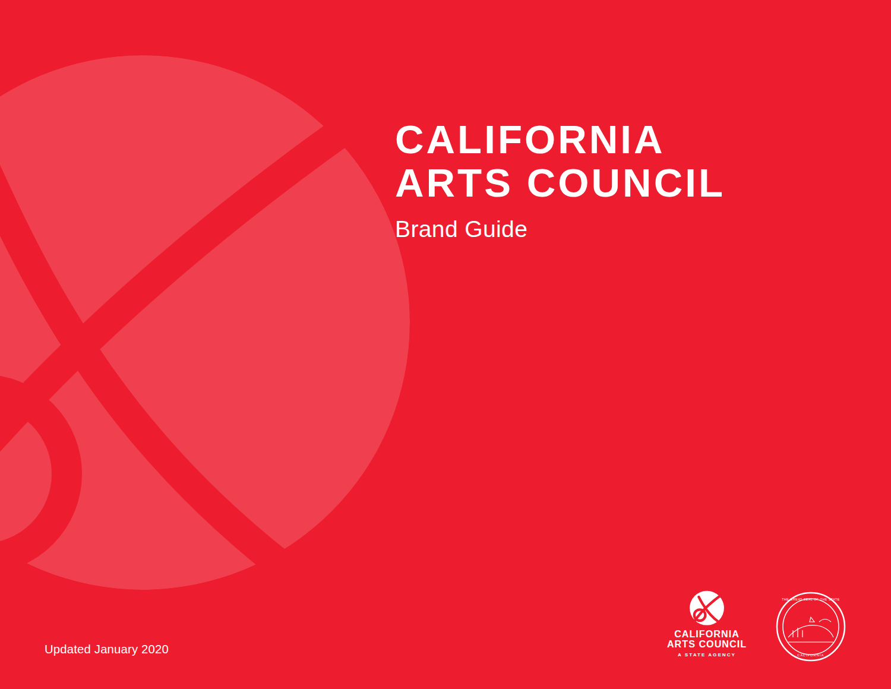California Arts Council
Brand Guide
Updated January 2020
CALIFORNIA ARTS COUNCIL A STATE AGENCY
THE GREAT SEAL OF THE STATE CALIFORNIA